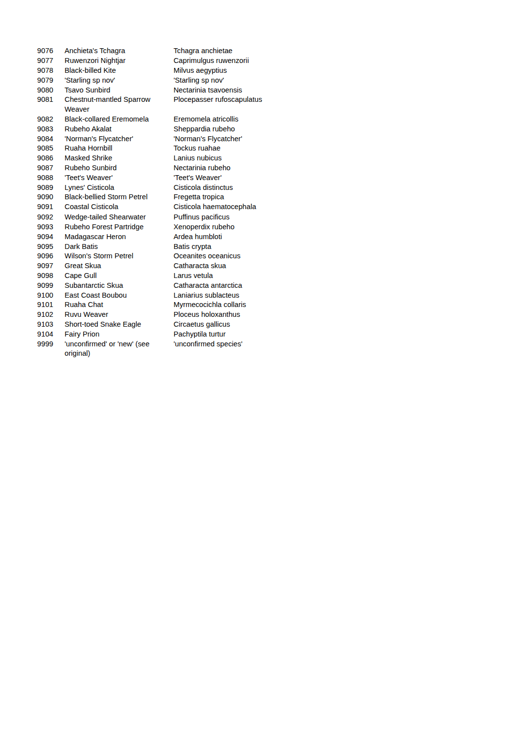| 9076 | Anchieta's Tchagra | Tchagra anchietae |
| 9077 | Ruwenzori Nightjar | Caprimulgus ruwenzorii |
| 9078 | Black-billed Kite | Milvus aegyptius |
| 9079 | 'Starling sp nov' | 'Starling sp nov' |
| 9080 | Tsavo Sunbird | Nectarinia tsavoensis |
| 9081 | Chestnut-mantled Sparrow Weaver | Plocepasser rufoscapulatus |
| 9082 | Black-collared Eremomela | Eremomela atricollis |
| 9083 | Rubeho Akalat | Sheppardia rubeho |
| 9084 | 'Norman's Flycatcher' | 'Norman's Flycatcher' |
| 9085 | Ruaha Hornbill | Tockus ruahae |
| 9086 | Masked Shrike | Lanius nubicus |
| 9087 | Rubeho Sunbird | Nectarinia rubeho |
| 9088 | 'Teet's Weaver' | 'Teet's Weaver' |
| 9089 | Lynes' Cisticola | Cisticola distinctus |
| 9090 | Black-bellied Storm Petrel | Fregetta tropica |
| 9091 | Coastal Cisticola | Cisticola haematocephala |
| 9092 | Wedge-tailed Shearwater | Puffinus pacificus |
| 9093 | Rubeho Forest Partridge | Xenoperdix rubeho |
| 9094 | Madagascar Heron | Ardea humbloti |
| 9095 | Dark Batis | Batis crypta |
| 9096 | Wilson's Storm Petrel | Oceanites oceanicus |
| 9097 | Great Skua | Catharacta skua |
| 9098 | Cape Gull | Larus vetula |
| 9099 | Subantarctic Skua | Catharacta antarctica |
| 9100 | East Coast Boubou | Laniarius sublacteus |
| 9101 | Ruaha Chat | Myrmecocichla collaris |
| 9102 | Ruvu Weaver | Ploceus holoxanthus |
| 9103 | Short-toed Snake Eagle | Circaetus gallicus |
| 9104 | Fairy Prion | Pachyptila turtur |
| 9999 | 'unconfirmed' or 'new' (see original) | 'unconfirmed species' |